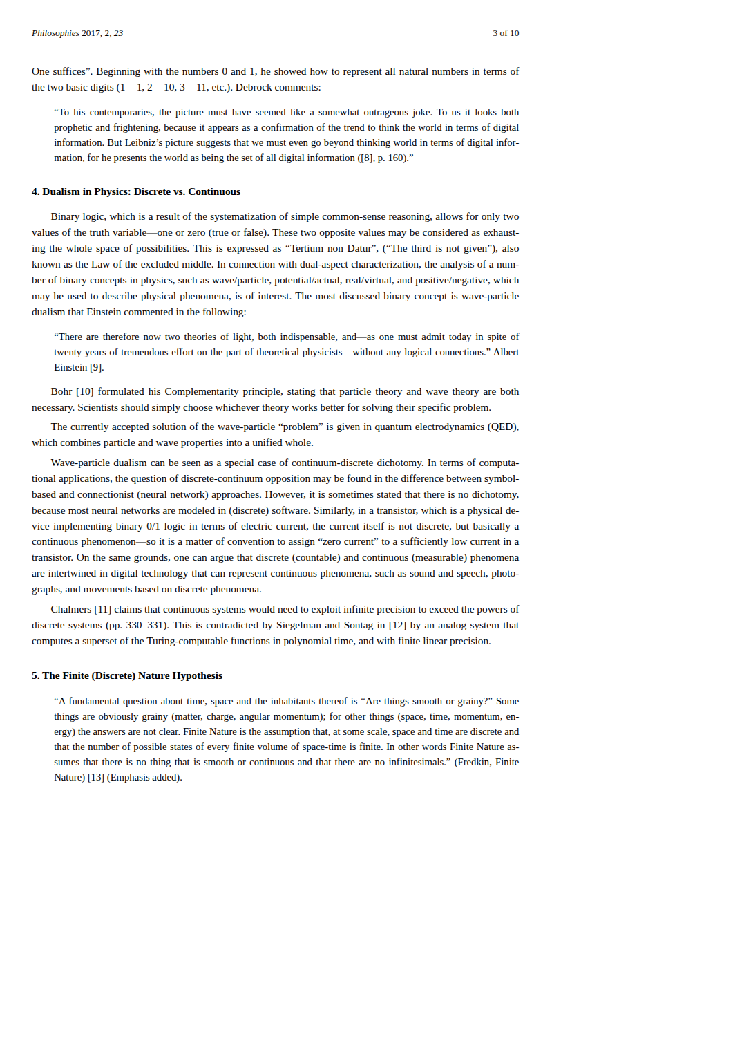Philosophies 2017, 2, 23 3 of 10
One suffices”. Beginning with the numbers 0 and 1, he showed how to represent all natural numbers in terms of the two basic digits (1 = 1, 2 = 10, 3 = 11, etc.). Debrock comments:
“To his contemporaries, the picture must have seemed like a somewhat outrageous joke. To us it looks both prophetic and frightening, because it appears as a confirmation of the trend to think the world in terms of digital information. But Leibniz’s picture suggests that we must even go beyond thinking world in terms of digital information, for he presents the world as being the set of all digital information ([8], p. 160).”
4. Dualism in Physics: Discrete vs. Continuous
Binary logic, which is a result of the systematization of simple common-sense reasoning, allows for only two values of the truth variable—one or zero (true or false). These two opposite values may be considered as exhausting the whole space of possibilities. This is expressed as “Tertium non Datur”, (“The third is not given”), also known as the Law of the excluded middle. In connection with dual-aspect characterization, the analysis of a number of binary concepts in physics, such as wave/particle, potential/actual, real/virtual, and positive/negative, which may be used to describe physical phenomena, is of interest. The most discussed binary concept is wave-particle dualism that Einstein commented in the following:
“There are therefore now two theories of light, both indispensable, and—as one must admit today in spite of twenty years of tremendous effort on the part of theoretical physicists—without any logical connections.” Albert Einstein [9].
Bohr [10] formulated his Complementarity principle, stating that particle theory and wave theory are both necessary. Scientists should simply choose whichever theory works better for solving their specific problem.
The currently accepted solution of the wave-particle “problem” is given in quantum electrodynamics (QED), which combines particle and wave properties into a unified whole.
Wave-particle dualism can be seen as a special case of continuum-discrete dichotomy. In terms of computational applications, the question of discrete-continuum opposition may be found in the difference between symbol-based and connectionist (neural network) approaches. However, it is sometimes stated that there is no dichotomy, because most neural networks are modeled in (discrete) software. Similarly, in a transistor, which is a physical device implementing binary 0/1 logic in terms of electric current, the current itself is not discrete, but basically a continuous phenomenon—so it is a matter of convention to assign “zero current” to a sufficiently low current in a transistor. On the same grounds, one can argue that discrete (countable) and continuous (measurable) phenomena are intertwined in digital technology that can represent continuous phenomena, such as sound and speech, photographs, and movements based on discrete phenomena.
Chalmers [11] claims that continuous systems would need to exploit infinite precision to exceed the powers of discrete systems (pp. 330–331). This is contradicted by Siegelman and Sontag in [12] by an analog system that computes a superset of the Turing-computable functions in polynomial time, and with finite linear precision.
5. The Finite (Discrete) Nature Hypothesis
“A fundamental question about time, space and the inhabitants thereof is “Are things smooth or grainy?” Some things are obviously grainy (matter, charge, angular momentum); for other things (space, time, momentum, energy) the answers are not clear. Finite Nature is the assumption that, at some scale, space and time are discrete and that the number of possible states of every finite volume of space-time is finite. In other words Finite Nature assumes that there is no thing that is smooth or continuous and that there are no infinitesimals.” (Fredkin, Finite Nature) [13] (Emphasis added).